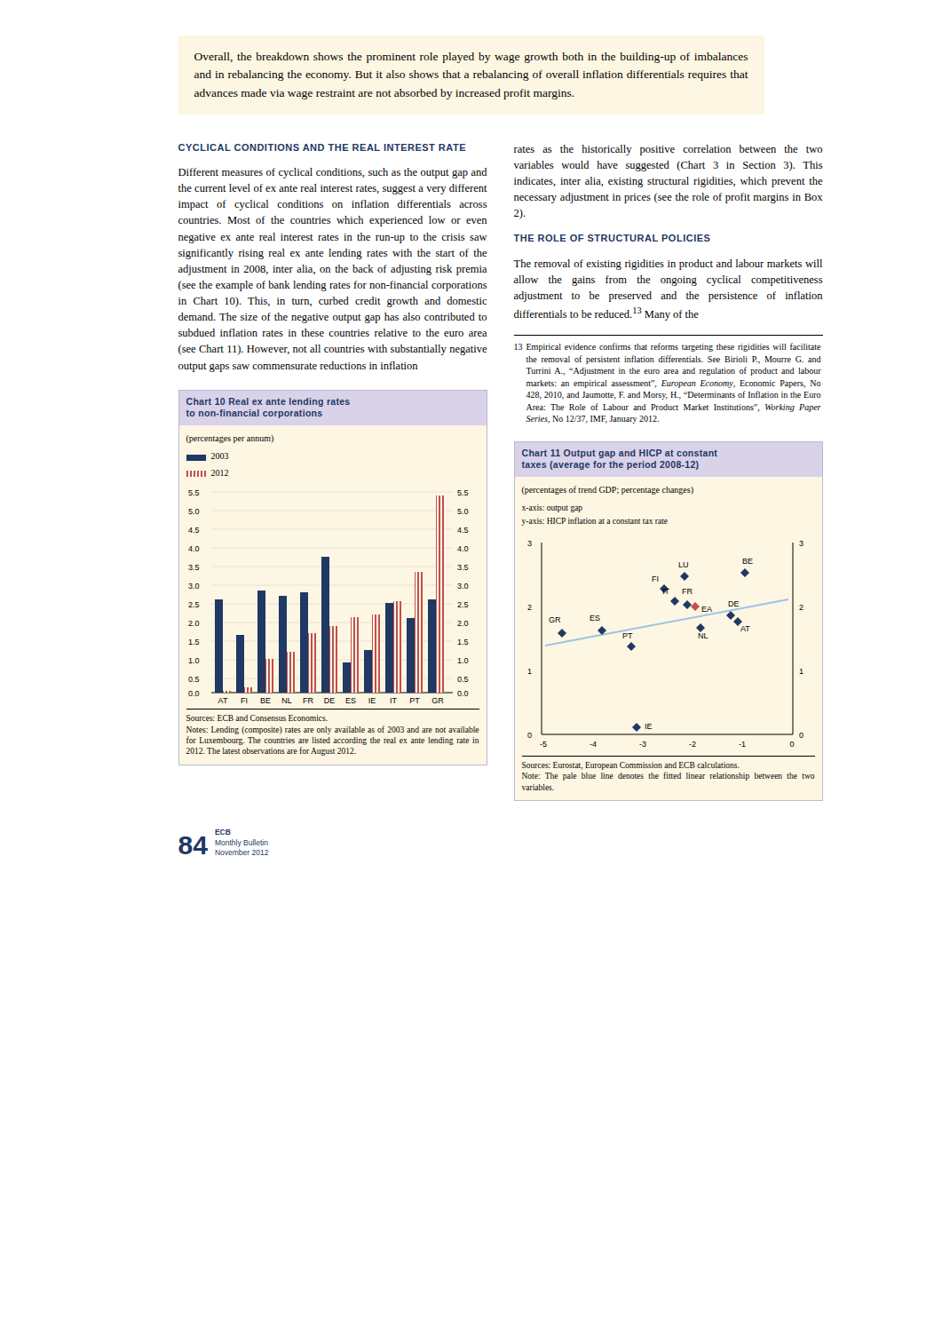Overall, the breakdown shows the prominent role played by wage growth both in the building-up of imbalances and in rebalancing the economy. But it also shows that a rebalancing of overall inflation differentials requires that advances made via wage restraint are not absorbed by increased profit margins.
Cyclical conditions and the real interest rate
Different measures of cyclical conditions, such as the output gap and the current level of ex ante real interest rates, suggest a very different impact of cyclical conditions on inflation differentials across countries. Most of the countries which experienced low or even negative ex ante real interest rates in the run-up to the crisis saw significantly rising real ex ante lending rates with the start of the adjustment in 2008, inter alia, on the back of adjusting risk premia (see the example of bank lending rates for non-financial corporations in Chart 10). This, in turn, curbed credit growth and domestic demand. The size of the negative output gap has also contributed to subdued inflation rates in these countries relative to the euro area (see Chart 11). However, not all countries with substantially negative output gaps saw commensurate reductions in inflation
Chart 10 Real ex ante lending rates
to non-financial corporations
(percentages per annum)
2003
2012
5.5 5.0 4.5 4.0 3.5 3.0 2.5 2.0 1.5 1.0 0.5 0.0 5.5 5.0 4.5 4.0 3.5 3.0 2.5 2.0 1.5 1.0 0.5 0.0 AT FI BE NL FR DE ES IE IT PT GR
Sources: ECB and Consensus Economics.
Notes: Lending (composite) rates are only available as of 2003 and are not available for Luxembourg. The countries are listed according the real ex ante lending rate in 2012. The latest observations are for August 2012.
rates as the historically positive correlation between the two variables would have suggested (Chart 3 in Section 3). This indicates, inter alia, existing structural rigidities, which prevent the necessary adjustment in prices (see the role of profit margins in Box 2).
The role of structural policies
The removal of existing rigidities in product and labour markets will allow the gains from the ongoing cyclical competitiveness adjustment to be preserved and the persistence of inflation differentials to be reduced.13 Many of the
13 Empirical evidence confirms that reforms targeting these rigidities will facilitate the removal of persistent inflation differentials. See Birioli P., Mourre G. and Turrini A., “Adjustment in the euro area and regulation of product and labour markets: an empirical assessment”, European Economy, Economic Papers, No 428, 2010, and Jaumotte, F. and Morsy, H., “Determinants of Inflation in the Euro Area: The Role of Labour and Product Market Institutions”, Working Paper Series, No 12/37, IMF, January 2012.
Chart 11 Output gap and HICP at constant
taxes (average for the period 2008-12)
(percentages of trend GDP; percentage changes)
x-axis: output gap
y-axis: HICP inflation at a constant tax rate
3 2 1 0 3 2 1 0 GR ES PT IE FI IT LU FR EA NL DE AT BE -5 -4 -3 -2 -1 0
Sources: Eurostat, European Commission and ECB calculations.
Note: The pale blue line denotes the fitted linear relationship between the two variables.
84
ECB
Monthly Bulletin
November 2012